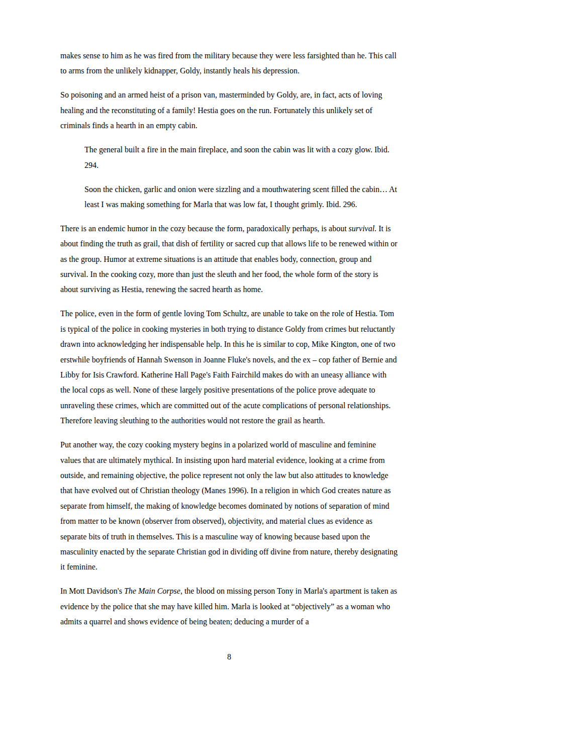makes sense to him as he was fired from the military because they were less farsighted than he. This call to arms from the unlikely kidnapper, Goldy, instantly heals his depression.
So poisoning and an armed heist of a prison van, masterminded by Goldy, are, in fact, acts of loving healing and the reconstituting of a family! Hestia goes on the run. Fortunately this unlikely set of criminals finds a hearth in an empty cabin.
The general built a fire in the main fireplace, and soon the cabin was lit with a cozy glow. Ibid. 294.
Soon the chicken, garlic and onion were sizzling and a mouthwatering scent filled the cabin… At least I was making something for Marla that was low fat, I thought grimly. Ibid. 296.
There is an endemic humor in the cozy because the form, paradoxically perhaps, is about survival. It is about finding the truth as grail, that dish of fertility or sacred cup that allows life to be renewed within or as the group. Humor at extreme situations is an attitude that enables body, connection, group and survival. In the cooking cozy, more than just the sleuth and her food, the whole form of the story is about surviving as Hestia, renewing the sacred hearth as home.
The police, even in the form of gentle loving Tom Schultz, are unable to take on the role of Hestia. Tom is typical of the police in cooking mysteries in both trying to distance Goldy from crimes but reluctantly drawn into acknowledging her indispensable help. In this he is similar to cop, Mike Kington, one of two erstwhile boyfriends of Hannah Swenson in Joanne Fluke's novels, and the ex – cop father of Bernie and Libby for Isis Crawford. Katherine Hall Page's Faith Fairchild makes do with an uneasy alliance with the local cops as well. None of these largely positive presentations of the police prove adequate to unraveling these crimes, which are committed out of the acute complications of personal relationships. Therefore leaving sleuthing to the authorities would not restore the grail as hearth.
Put another way, the cozy cooking mystery begins in a polarized world of masculine and feminine values that are ultimately mythical. In insisting upon hard material evidence, looking at a crime from outside, and remaining objective, the police represent not only the law but also attitudes to knowledge that have evolved out of Christian theology (Manes 1996). In a religion in which God creates nature as separate from himself, the making of knowledge becomes dominated by notions of separation of mind from matter to be known (observer from observed), objectivity, and material clues as evidence as separate bits of truth in themselves. This is a masculine way of knowing because based upon the masculinity enacted by the separate Christian god in dividing off divine from nature, thereby designating it feminine.
In Mott Davidson's The Main Corpse, the blood on missing person Tony in Marla's apartment is taken as evidence by the police that she may have killed him. Marla is looked at “objectively” as a woman who admits a quarrel and shows evidence of being beaten; deducing a murder of a
8